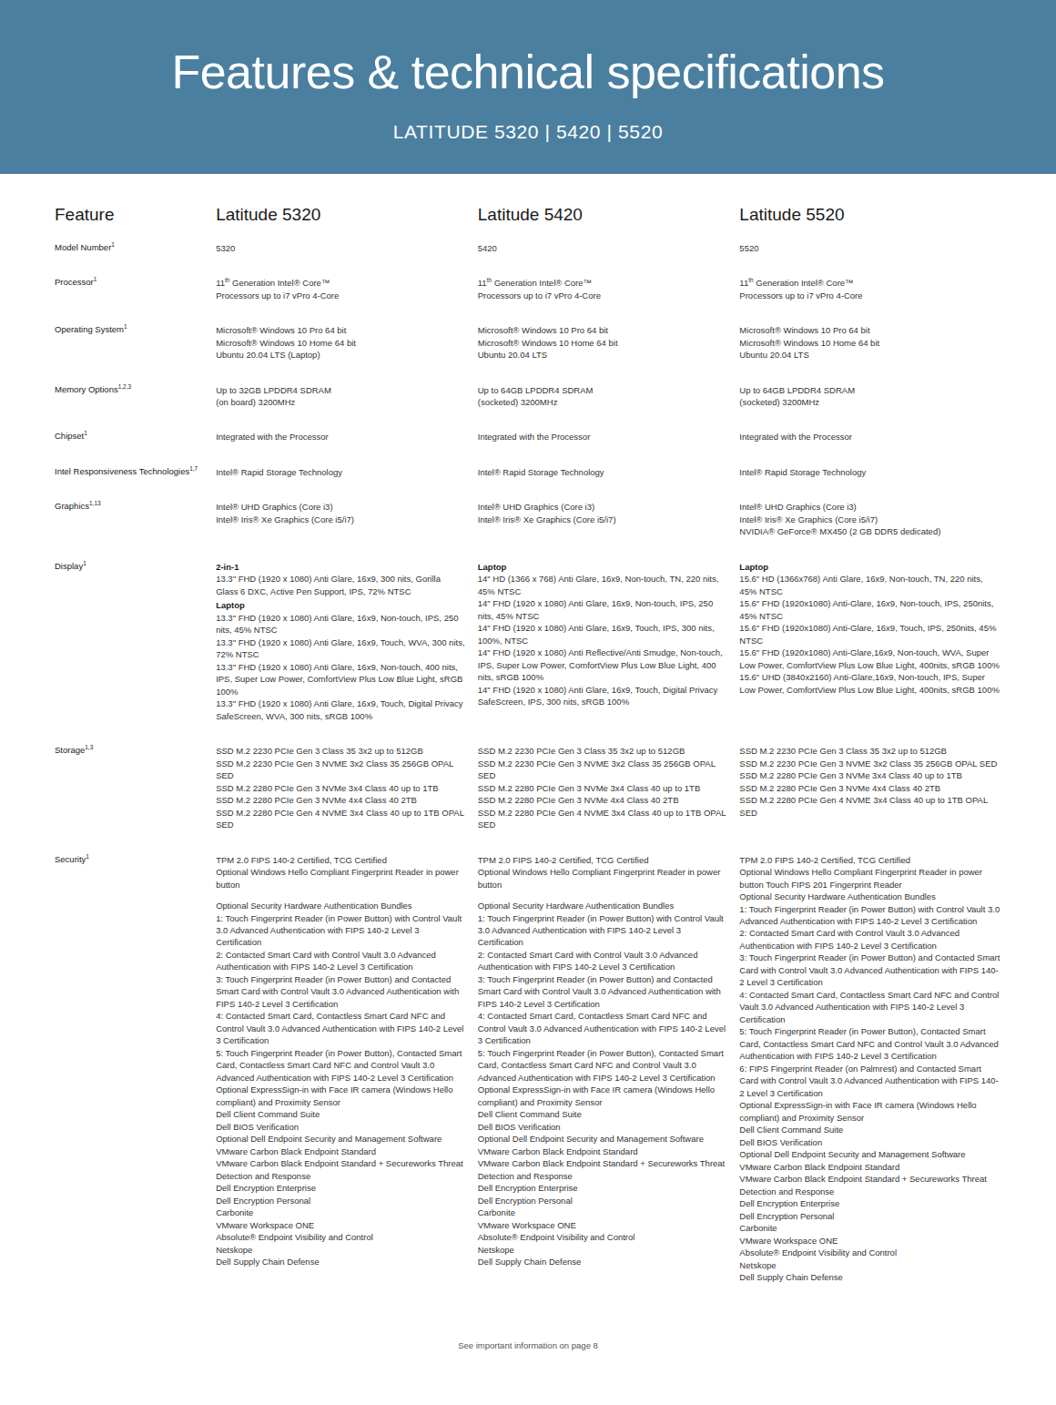Features & technical specifications
LATITUDE 5320 | 5420 | 5520
| Feature | Latitude 5320 | Latitude 5420 | Latitude 5520 |
| --- | --- | --- | --- |
| Model Number 1 | 5320 | 5420 | 5520 |
| Processor 1 | 11 th Generation Intel® Core™ Processors up to i7 vPro 4-Core | 11 th Generation Intel® Core™ Processors up to i7 vPro 4-Core | 11 th Generation Intel® Core™ Processors up to i7 vPro 4-Core |
| Operating System 1 | Microsoft® Windows 10 Pro 64 bit Microsoft® Windows 10 Home 64 bit Ubuntu 20.04 LTS (Laptop) | Microsoft® Windows 10 Pro 64 bit Microsoft® Windows 10 Home 64 bit Ubuntu 20.04 LTS | Microsoft® Windows 10 Pro 64 bit Microsoft® Windows 10 Home 64 bit Ubuntu 20.04 LTS |
| Memory Options 1,2,3 | Up to 32GB LPDDR4 SDRAM (on board) 3200MHz | Up to 64GB LPDDR4 SDRAM (socketed) 3200MHz | Up to 64GB LPDDR4 SDRAM (socketed) 3200MHz |
| Chipset 1 | Integrated with the Processor | Integrated with the Processor | Integrated with the Processor |
| Intel Responsiveness Technologies 1,7 | Intel® Rapid Storage Technology | Intel® Rapid Storage Technology | Intel® Rapid Storage Technology |
| Graphics 1,13 | Intel® UHD Graphics (Core i3) Intel® Iris® Xe Graphics (Core i5/i7) | Intel® UHD Graphics (Core i3) Intel® Iris® Xe Graphics (Core i5/i7) | Intel® UHD Graphics (Core i3) Intel® Iris® Xe Graphics (Core i5/i7) NVIDIA® GeForce® MX450 (2 GB DDR5 dedicated) |
| Display 1 | 2-in-1 13.3" FHD (1920 x 1080) Anti Glare, 16x9, 300 nits, Gorilla Glass 6 DXC, Active Pen Support, IPS, 72% NTSC Laptop 13.3" FHD (1920 x 1080) Anti Glare, 16x9, Non-touch, IPS, 250 nits, 45% NTSC 13.3" FHD (1920 x 1080) Anti Glare, 16x9, Touch, WVA, 300 nits, 72% NTSC 13.3" FHD (1920 x 1080) Anti Glare, 16x9, Non-touch, 400 nits, IPS, Super Low Power, ComfortView Plus Low Blue Light, sRGB 100% 13.3" FHD (1920 x 1080) Anti Glare, 16x9, Touch, Digital Privacy SafeScreen, WVA, 300 nits, sRGB 100% | Laptop 14" HD (1366 x 768) Anti Glare, 16x9, Non-touch, TN, 220 nits, 45% NTSC 14" FHD (1920 x 1080) Anti Glare, 16x9, Non-touch, IPS, 250 nits, 45% NTSC 14" FHD (1920 x 1080) Anti Glare, 16x9, Touch, IPS, 300 nits, 100%, NTSC 14" FHD (1920 x 1080) Anti Reflective/Anti Smudge, Non-touch, IPS, Super Low Power, ComfortView Plus Low Blue Light, 400 nits, sRGB 100% 14" FHD (1920 x 1080) Anti Glare, 16x9, Touch, Digital Privacy SafeScreen, IPS, 300 nits, sRGB 100% | Laptop 15.6" HD (1366x768) Anti Glare, 16x9, Non-touch, TN, 220 nits, 45% NTSC 15.6" FHD (1920x1080) Anti-Glare, 16x9, Non-touch, IPS, 250nits, 45% NTSC 15.6" FHD (1920x1080) Anti-Glare, 16x9, Touch, IPS, 250nits, 45% NTSC 15.6" FHD (1920x1080) Anti-Glare,16x9, Non-touch, WVA, Super Low Power, ComfortView Plus Low Blue Light, 400nits, sRGB 100% 15.6" UHD (3840x2160) Anti-Glare,16x9, Non-touch, IPS, Super Low Power, ComfortView Plus Low Blue Light, 400nits, sRGB 100% |
| Storage 1,3 | SSD M.2 2230 PCIe Gen 3 Class 35 3x2 up to 512GB SSD M.2 2230 PCIe Gen 3 NVME 3x2 Class 35 256GB OPAL SED SSD M.2 2280 PCIe Gen 3 NVMe 3x4 Class 40 up to 1TB SSD M.2 2280 PCIe Gen 3 NVMe 4x4 Class 40 2TB SSD M.2 2280 PCIe Gen 4 NVME 3x4 Class 40 up to 1TB OPAL SED | SSD M.2 2230 PCIe Gen 3 Class 35 3x2 up to 512GB SSD M.2 2230 PCIe Gen 3 NVME 3x2 Class 35 256GB OPAL SED SSD M.2 2280 PCIe Gen 3 NVMe 3x4 Class 40 up to 1TB SSD M.2 2280 PCIe Gen 3 NVMe 4x4 Class 40 2TB SSD M.2 2280 PCIe Gen 4 NVME 3x4 Class 40 up to 1TB OPAL SED | SSD M.2 2230 PCIe Gen 3 Class 35 3x2 up to 512GB SSD M.2 2230 PCIe Gen 3 NVME 3x2 Class 35 256GB OPAL SED SSD M.2 2280 PCIe Gen 3 NVMe 3x4 Class 40 up to 1TB SSD M.2 2280 PCIe Gen 3 NVMe 4x4 Class 40 2TB SSD M.2 2280 PCIe Gen 4 NVME 3x4 Class 40 up to 1TB OPAL SED |
| Security 1 | TPM 2.0 FIPS 140-2 Certified, TCG Certified Optional Windows Hello Compliant Fingerprint Reader in power button Optional Security Hardware Authentication Bundles 1: Touch Fingerprint Reader (in Power Button) with Control Vault 3.0 Advanced Authentication with FIPS 140-2 Level 3 Certification 2: Contacted Smart Card with Control Vault 3.0 Advanced Authentication with FIPS 140-2 Level 3 Certification 3: Touch Fingerprint Reader (in Power Button) and Contacted Smart Card with Control Vault 3.0 Advanced Authentication with FIPS 140-2 Level 3 Certification 4: Contacted Smart Card, Contactless Smart Card NFC and Control Vault 3.0 Advanced Authentication with FIPS 140-2 Level 3 Certification 5: Touch Fingerprint Reader (in Power Button), Contacted Smart Card, Contactless Smart Card NFC and Control Vault 3.0 Advanced Authentication with FIPS 140-2 Level 3 Certification Optional ExpressSign-in with Face IR camera (Windows Hello compliant) and Proximity Sensor Dell Client Command Suite Dell BIOS Verification Optional Dell Endpoint Security and Management Software VMware Carbon Black Endpoint Standard VMware Carbon Black Endpoint Standard + Secureworks Threat Detection and Response Dell Encryption Enterprise Dell Encryption Personal Carbonite VMware Workspace ONE Absolute® Endpoint Visibility and Control Netskope Dell Supply Chain Defense | TPM 2.0 FIPS 140-2 Certified, TCG Certified Optional Windows Hello Compliant Fingerprint Reader in power button Optional Security Hardware Authentication Bundles 1: Touch Fingerprint Reader (in Power Button) with Control Vault 3.0 Advanced Authentication with FIPS 140-2 Level 3 Certification 2: Contacted Smart Card with Control Vault 3.0 Advanced Authentication with FIPS 140-2 Level 3 Certification 3: Touch Fingerprint Reader (in Power Button) and Contacted Smart Card with Control Vault 3.0 Advanced Authentication with FIPS 140-2 Level 3 Certification 4: Contacted Smart Card, Contactless Smart Card NFC and Control Vault 3.0 Advanced Authentication with FIPS 140-2 Level 3 Certification 5: Touch Fingerprint Reader (in Power Button), Contacted Smart Card, Contactless Smart Card NFC and Control Vault 3.0 Advanced Authentication with FIPS 140-2 Level 3 Certification Optional ExpressSign-in with Face IR camera (Windows Hello compliant) and Proximity Sensor Dell Client Command Suite Dell BIOS Verification Optional Dell Endpoint Security and Management Software VMware Carbon Black Endpoint Standard VMware Carbon Black Endpoint Standard + Secureworks Threat Detection and Response Dell Encryption Enterprise Dell Encryption Personal Carbonite VMware Workspace ONE Absolute® Endpoint Visibility and Control Netskope Dell Supply Chain Defense | TPM 2.0 FIPS 140-2 Certified, TCG Certified Optional Windows Hello Compliant Fingerprint Reader in power button Touch FIPS 201 Fingerprint Reader Optional Security Hardware Authentication Bundles 1: Touch Fingerprint Reader (in Power Button) with Control Vault 3.0 Advanced Authentication with FIPS 140-2 Level 3 Certification 2: Contacted Smart Card with Control Vault 3.0 Advanced Authentication with FIPS 140-2 Level 3 Certification 3: Touch Fingerprint Reader (in Power Button) and Contacted Smart Card with Control Vault 3.0 Advanced Authentication with FIPS 140-2 Level 3 Certification 4: Contacted Smart Card, Contactless Smart Card NFC and Control Vault 3.0 Advanced Authentication with FIPS 140-2 Level 3 Certification 5: Touch Fingerprint Reader (in Power Button), Contacted Smart Card, Contactless Smart Card NFC and Control Vault 3.0 Advanced Authentication with FIPS 140-2 Level 3 Certification 6: FIPS Fingerprint Reader (on Palmrest) and Contacted Smart Card with Control Vault 3.0 Advanced Authentication with FIPS 140-2 Level 3 Certification Optional ExpressSign-in with Face IR camera (Windows Hello compliant) and Proximity Sensor Dell Client Command Suite Dell BIOS Verification Optional Dell Endpoint Security and Management Software VMware Carbon Black Endpoint Standard VMware Carbon Black Endpoint Standard + Secureworks Threat Detection and Response Dell Encryption Enterprise Dell Encryption Personal Carbonite VMware Workspace ONE Absolute® Endpoint Visibility and Control Netskope Dell Supply Chain Defense |
See important information on page 8